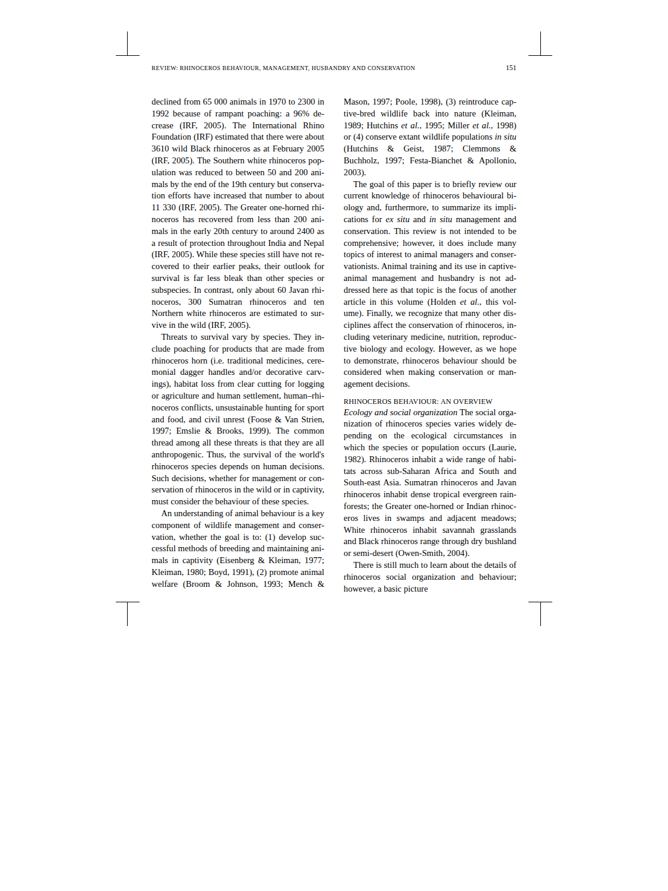Review: Rhinoceros behaviour, management, husbandry and conservation 151
declined from 65 000 animals in 1970 to 2300 in 1992 because of rampant poaching: a 96% decrease (IRF, 2005). The International Rhino Foundation (IRF) estimated that there were about 3610 wild Black rhinoceros as at February 2005 (IRF, 2005). The Southern white rhinoceros population was reduced to between 50 and 200 animals by the end of the 19th century but conservation efforts have increased that number to about 11 330 (IRF, 2005). The Greater one-horned rhinoceros has recovered from less than 200 animals in the early 20th century to around 2400 as a result of protection throughout India and Nepal (IRF, 2005). While these species still have not recovered to their earlier peaks, their outlook for survival is far less bleak than other species or subspecies. In contrast, only about 60 Javan rhinoceros, 300 Sumatran rhinoceros and ten Northern white rhinoceros are estimated to survive in the wild (IRF, 2005).
Threats to survival vary by species. They include poaching for products that are made from rhinoceros horn (i.e. traditional medicines, ceremonial dagger handles and/or decorative carvings), habitat loss from clear cutting for logging or agriculture and human settlement, human–rhinoceros conflicts, unsustainable hunting for sport and food, and civil unrest (Foose & Van Strien, 1997; Emslie & Brooks, 1999). The common thread among all these threats is that they are all anthropogenic. Thus, the survival of the world's rhinoceros species depends on human decisions. Such decisions, whether for management or conservation of rhinoceros in the wild or in captivity, must consider the behaviour of these species.
An understanding of animal behaviour is a key component of wildlife management and conservation, whether the goal is to: (1) develop successful methods of breeding and maintaining animals in captivity (Eisenberg & Kleiman, 1977; Kleiman, 1980; Boyd, 1991), (2) promote animal welfare (Broom & Johnson, 1993; Mench & Mason, 1997; Poole, 1998), (3) reintroduce captive-bred wildlife back into nature (Kleiman, 1989; Hutchins et al., 1995; Miller et al., 1998) or (4) conserve extant wildlife populations in situ (Hutchins & Geist, 1987; Clemmons & Buchholz, 1997; Festa-Bianchet & Apollonio, 2003).
The goal of this paper is to briefly review our current knowledge of rhinoceros behavioural biology and, furthermore, to summarize its implications for ex situ and in situ management and conservation. This review is not intended to be comprehensive; however, it does include many topics of interest to animal managers and conservationists. Animal training and its use in captive-animal management and husbandry is not addressed here as that topic is the focus of another article in this volume (Holden et al., this volume). Finally, we recognize that many other disciplines affect the conservation of rhinoceros, including veterinary medicine, nutrition, reproductive biology and ecology. However, as we hope to demonstrate, rhinoceros behaviour should be considered when making conservation or management decisions.
Rhinoceros behaviour: an overview
Ecology and social organization
The social organization of rhinoceros species varies widely depending on the ecological circumstances in which the species or population occurs (Laurie, 1982). Rhinoceros inhabit a wide range of habitats across sub-Saharan Africa and South and South-east Asia. Sumatran rhinoceros and Javan rhinoceros inhabit dense tropical evergreen rainforests; the Greater one-horned or Indian rhinoceros lives in swamps and adjacent meadows; White rhinoceros inhabit savannah grasslands and Black rhinoceros range through dry bushland or semi-desert (Owen-Smith, 2004).
There is still much to learn about the details of rhinoceros social organization and behaviour; however, a basic picture